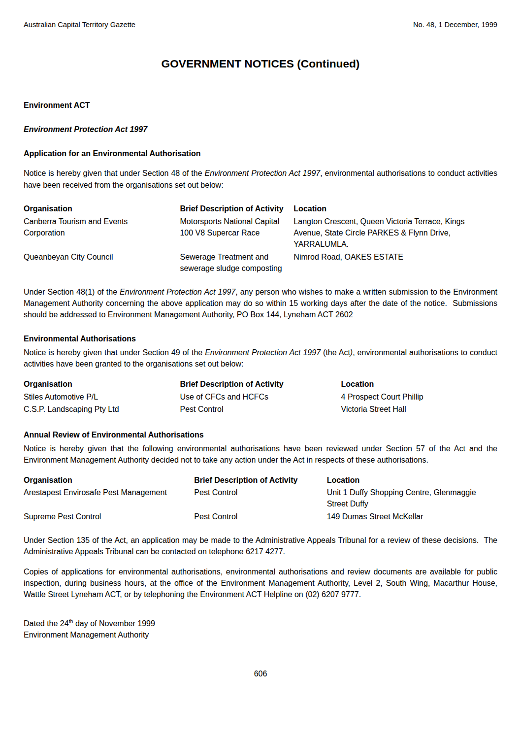Australian Capital Territory Gazette No. 48, 1 December, 1999
GOVERNMENT NOTICES (Continued)
Environment ACT
Environment Protection Act 1997
Application for an Environmental Authorisation
Notice is hereby given that under Section 48 of the Environment Protection Act 1997, environmental authorisations to conduct activities have been received from the organisations set out below:
| Organisation | Brief Description of Activity | Location |
| --- | --- | --- |
| Canberra Tourism and Events Corporation | Motorsports National Capital 100 V8 Supercar Race | Langton Crescent, Queen Victoria Terrace, Kings Avenue, State Circle PARKES & Flynn Drive, YARRALUMLA. |
| Queanbeyan City Council | Sewerage Treatment and sewerage sludge composting | Nimrod Road, OAKES ESTATE |
Under Section 48(1) of the Environment Protection Act 1997, any person who wishes to make a written submission to the Environment Management Authority concerning the above application may do so within 15 working days after the date of the notice. Submissions should be addressed to Environment Management Authority, PO Box 144, Lyneham ACT 2602
Environmental Authorisations
Notice is hereby given that under Section 49 of the Environment Protection Act 1997 (the Act), environmental authorisations to conduct activities have been granted to the organisations set out below:
| Organisation | Brief Description of Activity | Location |
| --- | --- | --- |
| Stiles Automotive P/L | Use of CFCs and HCFCs | 4 Prospect Court Phillip |
| C.S.P. Landscaping Pty Ltd | Pest Control | Victoria Street Hall |
Annual Review of Environmental Authorisations
Notice is hereby given that the following environmental authorisations have been reviewed under Section 57 of the Act and the Environment Management Authority decided not to take any action under the Act in respects of these authorisations.
| Organisation | Brief Description of Activity | Location |
| --- | --- | --- |
| Arestapest Envirosafe Pest Management | Pest Control | Unit 1 Duffy Shopping Centre, Glenmaggie Street Duffy |
| Supreme Pest Control | Pest Control | 149 Dumas Street McKellar |
Under Section 135 of the Act, an application may be made to the Administrative Appeals Tribunal for a review of these decisions. The Administrative Appeals Tribunal can be contacted on telephone 6217 4277.
Copies of applications for environmental authorisations, environmental authorisations and review documents are available for public inspection, during business hours, at the office of the Environment Management Authority, Level 2, South Wing, Macarthur House, Wattle Street Lyneham ACT, or by telephoning the Environment ACT Helpline on (02) 6207 9777.
Dated the 24th day of November 1999
Environment Management Authority
606